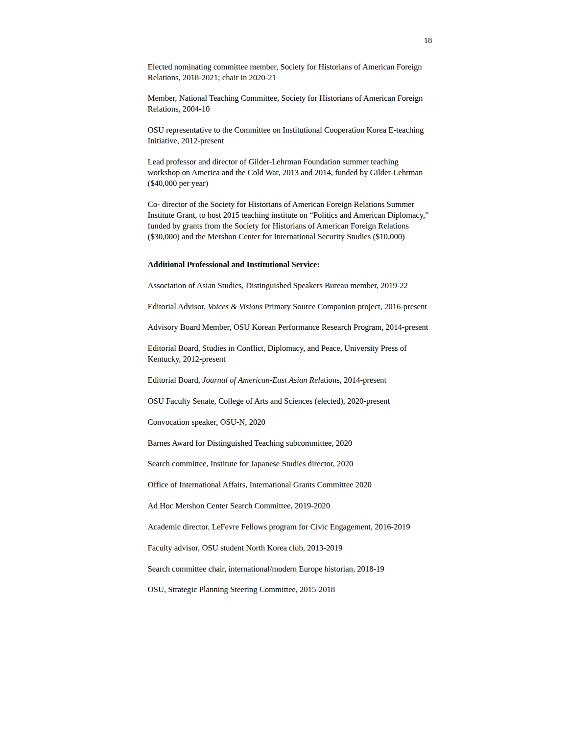18
Elected nominating committee member, Society for Historians of American Foreign Relations, 2018-2021; chair in 2020-21
Member, National Teaching Committee, Society for Historians of American Foreign Relations, 2004-10
OSU representative to the Committee on Institutional Cooperation Korea E-teaching Initiative, 2012-present
Lead professor and director of Gilder-Lehrman Foundation summer teaching workshop on America and the Cold War, 2013 and 2014, funded by Gilder-Lehrman ($40,000 per year)
Co- director of the Society for Historians of American Foreign Relations Summer Institute Grant, to host 2015 teaching institute on “Politics and American Diplomacy,” funded by grants from the Society for Historians of American Foreign Relations ($30,000) and the Mershon Center for International Security Studies ($10,000)
Additional Professional and Institutional Service:
Association of Asian Studies, Distinguished Speakers Bureau member, 2019-22
Editorial Advisor, Voices & Visions Primary Source Companion project, 2016-present
Advisory Board Member, OSU Korean Performance Research Program, 2014-present
Editorial Board, Studies in Conflict, Diplomacy, and Peace, University Press of Kentucky, 2012-present
Editorial Board, Journal of American-East Asian Relations, 2014-present
OSU Faculty Senate, College of Arts and Sciences (elected), 2020-present
Convocation speaker, OSU-N, 2020
Barnes Award for Distinguished Teaching subcommittee, 2020
Search committee, Institute for Japanese Studies director, 2020
Office of International Affairs, International Grants Committee 2020
Ad Hoc Mershon Center Search Committee, 2019-2020
Academic director, LeFevre Fellows program for Civic Engagement, 2016-2019
Faculty advisor, OSU student North Korea club, 2013-2019
Search committee chair, international/modern Europe historian, 2018-19
OSU, Strategic Planning Steering Committee, 2015-2018